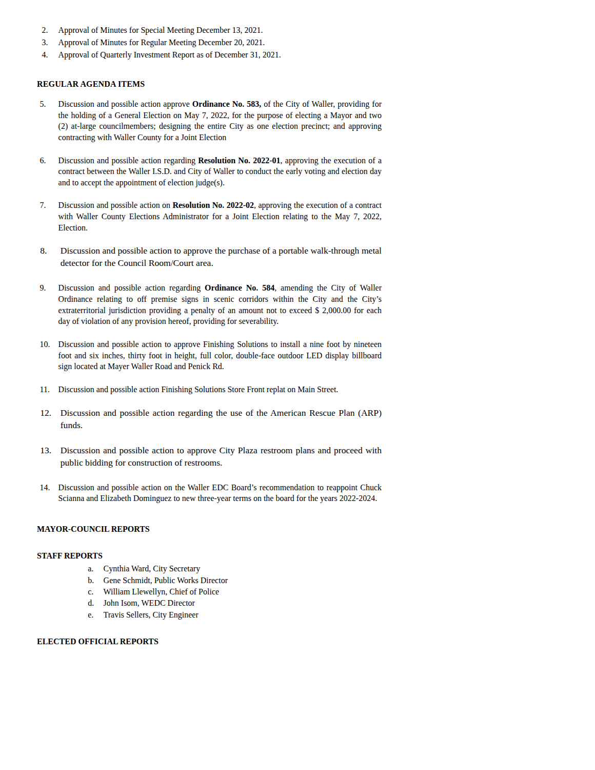2. Approval of Minutes for Special Meeting December 13, 2021.
3. Approval of Minutes for Regular Meeting December 20, 2021.
4. Approval of Quarterly Investment Report as of December 31, 2021.
REGULAR AGENDA ITEMS
5. Discussion and possible action approve Ordinance No. 583, of the City of Waller, providing for the holding of a General Election on May 7, 2022, for the purpose of electing a Mayor and two (2) at-large councilmembers; designing the entire City as one election precinct; and approving contracting with Waller County for a Joint Election
6. Discussion and possible action regarding Resolution No. 2022-01, approving the execution of a contract between the Waller I.S.D. and City of Waller to conduct the early voting and election day and to accept the appointment of election judge(s).
7. Discussion and possible action on Resolution No. 2022-02, approving the execution of a contract with Waller County Elections Administrator for a Joint Election relating to the May 7, 2022, Election.
8. Discussion and possible action to approve the purchase of a portable walk-through metal detector for the Council Room/Court area.
9. Discussion and possible action regarding Ordinance No. 584, amending the City of Waller Ordinance relating to off premise signs in scenic corridors within the City and the City’s extraterritorial jurisdiction providing a penalty of an amount not to exceed $ 2,000.00 for each day of violation of any provision hereof, providing for severability.
10. Discussion and possible action to approve Finishing Solutions to install a nine foot by nineteen foot and six inches, thirty foot in height, full color, double-face outdoor LED display billboard sign located at Mayer Waller Road and Penick Rd.
11. Discussion and possible action Finishing Solutions Store Front replat on Main Street.
12. Discussion and possible action regarding the use of the American Rescue Plan (ARP) funds.
13. Discussion and possible action to approve City Plaza restroom plans and proceed with public bidding for construction of restrooms.
14. Discussion and possible action on the Waller EDC Board’s recommendation to reappoint Chuck Scianna and Elizabeth Dominguez to new three-year terms on the board for the years 2022-2024.
MAYOR-COUNCIL REPORTS
STAFF REPORTS
a. Cynthia Ward, City Secretary
b. Gene Schmidt, Public Works Director
c. William Llewellyn, Chief of Police
d. John Isom, WEDC Director
e. Travis Sellers, City Engineer
ELECTED OFFICIAL REPORTS